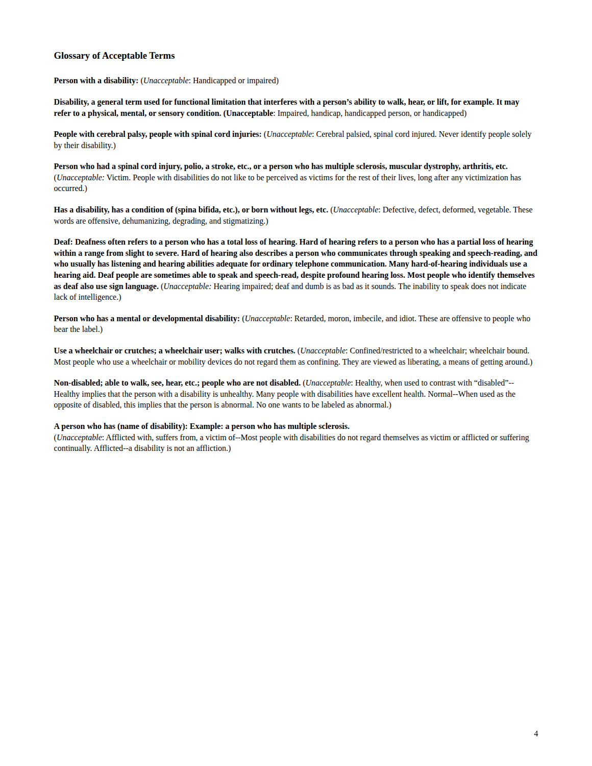Glossary of Acceptable Terms
Person with a disability: (Unacceptable: Handicapped or impaired)
Disability, a general term used for functional limitation that interferes with a person’s ability to walk, hear, or lift, for example. It may refer to a physical, mental, or sensory condition. (Unacceptable: Impaired, handicap, handicapped person, or handicapped)
People with cerebral palsy, people with spinal cord injuries: (Unacceptable: Cerebral palsied, spinal cord injured. Never identify people solely by their disability.)
Person who had a spinal cord injury, polio, a stroke, etc., or a person who has multiple sclerosis, muscular dystrophy, arthritis, etc. (Unacceptable: Victim. People with disabilities do not like to be perceived as victims for the rest of their lives, long after any victimization has occurred.)
Has a disability, has a condition of (spina bifida, etc.), or born without legs, etc. (Unacceptable: Defective, defect, deformed, vegetable. These words are offensive, dehumanizing, degrading, and stigmatizing.)
Deaf: Deafness often refers to a person who has a total loss of hearing. Hard of hearing refers to a person who has a partial loss of hearing within a range from slight to severe. Hard of hearing also describes a person who communicates through speaking and speech-reading, and who usually has listening and hearing abilities adequate for ordinary telephone communication. Many hard-of-hearing individuals use a hearing aid. Deaf people are sometimes able to speak and speech-read, despite profound hearing loss. Most people who identify themselves as deaf also use sign language. (Unacceptable: Hearing impaired; deaf and dumb is as bad as it sounds. The inability to speak does not indicate lack of intelligence.)
Person who has a mental or developmental disability: (Unacceptable: Retarded, moron, imbecile, and idiot. These are offensive to people who bear the label.)
Use a wheelchair or crutches; a wheelchair user; walks with crutches. (Unacceptable: Confined/restricted to a wheelchair; wheelchair bound. Most people who use a wheelchair or mobility devices do not regard them as confining. They are viewed as liberating, a means of getting around.)
Non-disabled; able to walk, see, hear, etc.; people who are not disabled. (Unacceptable: Healthy, when used to contrast with “disabled”--Healthy implies that the person with a disability is unhealthy. Many people with disabilities have excellent health. Normal--When used as the opposite of disabled, this implies that the person is abnormal. No one wants to be labeled as abnormal.)
A person who has (name of disability): Example: a person who has multiple sclerosis.
(Unacceptable: Afflicted with, suffers from, a victim of--Most people with disabilities do not regard themselves as victim or afflicted or suffering continually. Afflicted--a disability is not an affliction.)
4